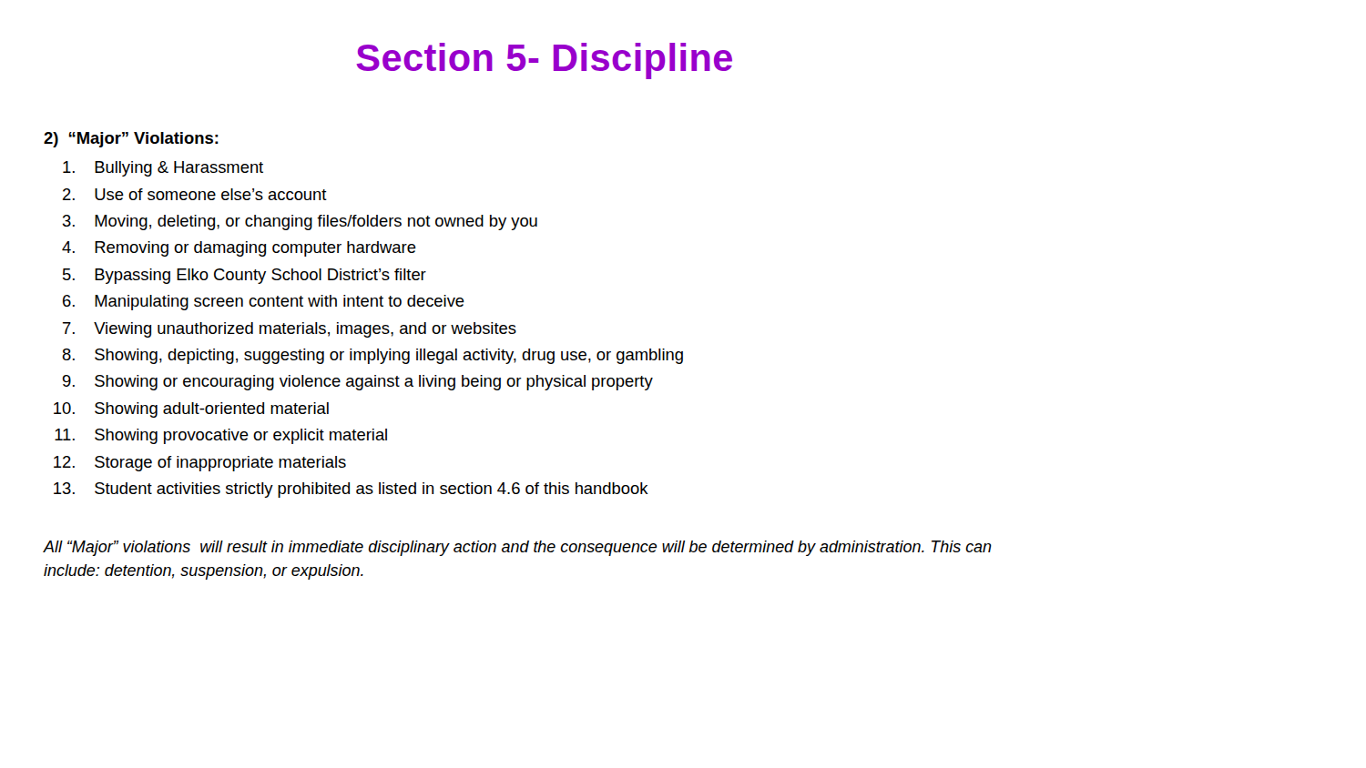Section 5- Discipline
2) “Major” Violations:
Bullying & Harassment
Use of someone else’s account
Moving, deleting, or changing files/folders not owned by you
Removing or damaging computer hardware
Bypassing Elko County School District’s filter
Manipulating screen content with intent to deceive
Viewing unauthorized materials, images, and or websites
Showing, depicting, suggesting or implying illegal activity, drug use, or gambling
Showing or encouraging violence against a living being or physical property
Showing adult-oriented material
Showing provocative or explicit material
Storage of inappropriate materials
Student activities strictly prohibited as listed in section 4.6 of this handbook
All “Major” violations will result in immediate disciplinary action and the consequence will be determined by administration. This can include: detention, suspension, or expulsion.